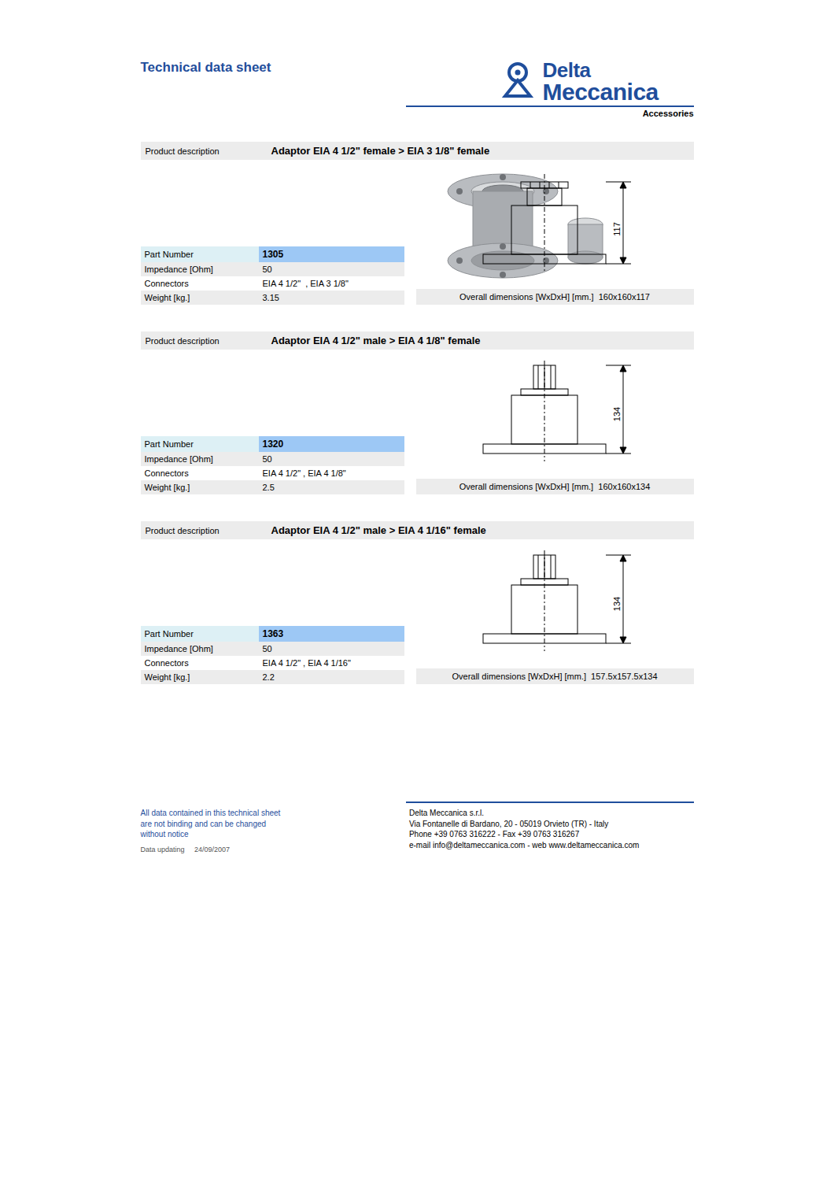Technical data sheet
Delta
Meccanica
Accessories
Product description Adaptor EIA 4 1/2" female > EIA 3 1/8" female
| Part Number | 1305 |
| Impedance [Ohm] | 50 |
| Connectors | EIA 4 1/2" , EIA 3 1/8" |
| Weight [kg.] | 3.15 |
117
Overall dimensions [WxDxH] [mm.] 160x160x117
Product description Adaptor EIA 4 1/2" male > EIA 4 1/8" female
| Part Number | 1320 |
| Impedance [Ohm] | 50 |
| Connectors | EIA 4 1/2" , EIA 4 1/8" |
| Weight [kg.] | 2.5 |
134
Overall dimensions [WxDxH] [mm.] 160x160x134
Product description Adaptor EIA 4 1/2" male > EIA 4 1/16" female
| Part Number | 1363 |
| Impedance [Ohm] | 50 |
| Connectors | EIA 4 1/2" , EIA 4 1/16" |
| Weight [kg.] | 2.2 |
134
Overall dimensions [WxDxH] [mm.] 157.5x157.5x134
All data contained in this technical sheet
are not binding and can be changed
without notice
Data updating 24/09/2007
Delta Meccanica s.r.l.
Via Fontanelle di Bardano, 20 - 05019 Orvieto (TR) - Italy
Phone +39 0763 316222 - Fax +39 0763 316267
e-mail info@deltameccanica.com - web www.deltameccanica.com